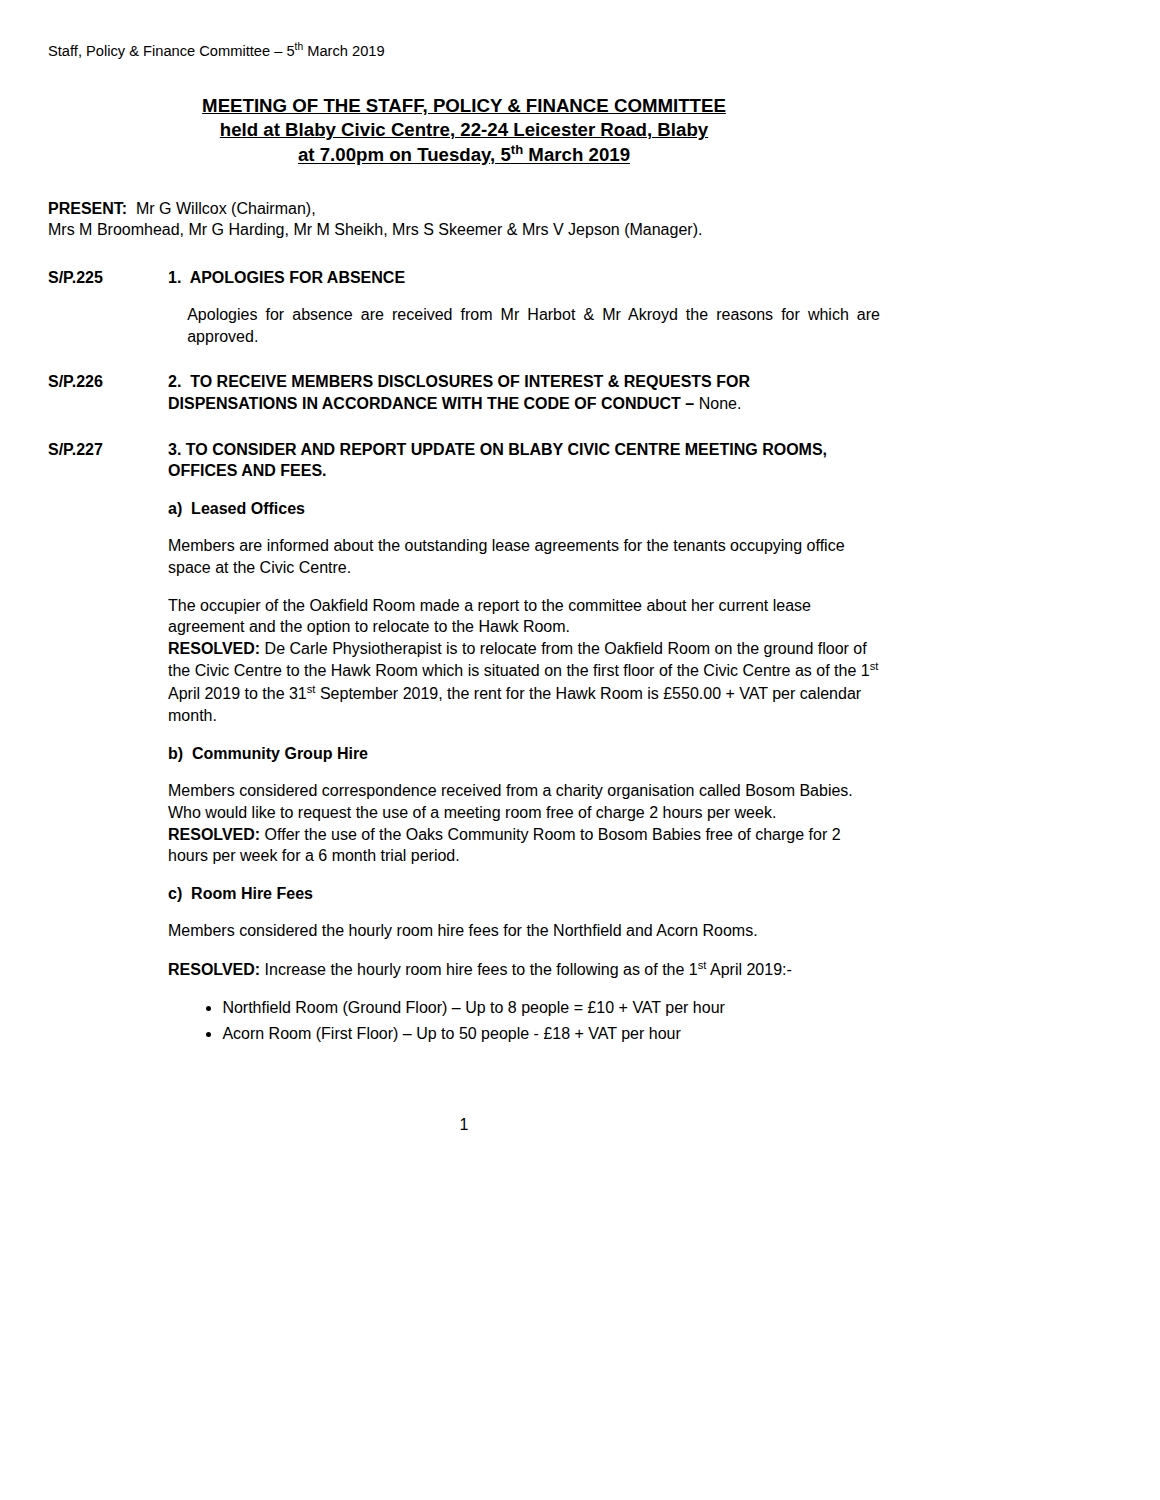Staff, Policy & Finance Committee – 5th March 2019
MEETING OF THE STAFF, POLICY & FINANCE COMMITTEE
held at Blaby Civic Centre, 22-24 Leicester Road, Blaby
at 7.00pm on Tuesday, 5th March 2019
PRESENT: Mr G Willcox (Chairman),
Mrs M Broomhead, Mr G Harding, Mr M Sheikh, Mrs S Skeemer & Mrs V Jepson (Manager).
S/P.225
1. APOLOGIES FOR ABSENCE
Apologies for absence are received from Mr Harbot & Mr Akroyd the reasons for which are approved.
S/P.226
2. TO RECEIVE MEMBERS DISCLOSURES OF INTEREST & REQUESTS FOR DISPENSATIONS IN ACCORDANCE WITH THE CODE OF CONDUCT – None.
S/P.227
3. TO CONSIDER AND REPORT UPDATE ON BLABY CIVIC CENTRE MEETING ROOMS, OFFICES AND FEES.
a) Leased Offices
Members are informed about the outstanding lease agreements for the tenants occupying office space at the Civic Centre.
The occupier of the Oakfield Room made a report to the committee about her current lease agreement and the option to relocate to the Hawk Room.
RESOLVED: De Carle Physiotherapist is to relocate from the Oakfield Room on the ground floor of the Civic Centre to the Hawk Room which is situated on the first floor of the Civic Centre as of the 1st April 2019 to the 31st September 2019, the rent for the Hawk Room is £550.00 + VAT per calendar month.
b) Community Group Hire
Members considered correspondence received from a charity organisation called Bosom Babies. Who would like to request the use of a meeting room free of charge 2 hours per week.
RESOLVED: Offer the use of the Oaks Community Room to Bosom Babies free of charge for 2 hours per week for a 6 month trial period.
c) Room Hire Fees
Members considered the hourly room hire fees for the Northfield and Acorn Rooms.
RESOLVED: Increase the hourly room hire fees to the following as of the 1st April 2019:-
Northfield Room (Ground Floor) – Up to 8 people = £10 + VAT per hour
Acorn Room (First Floor) – Up to 50 people - £18 + VAT per hour
1